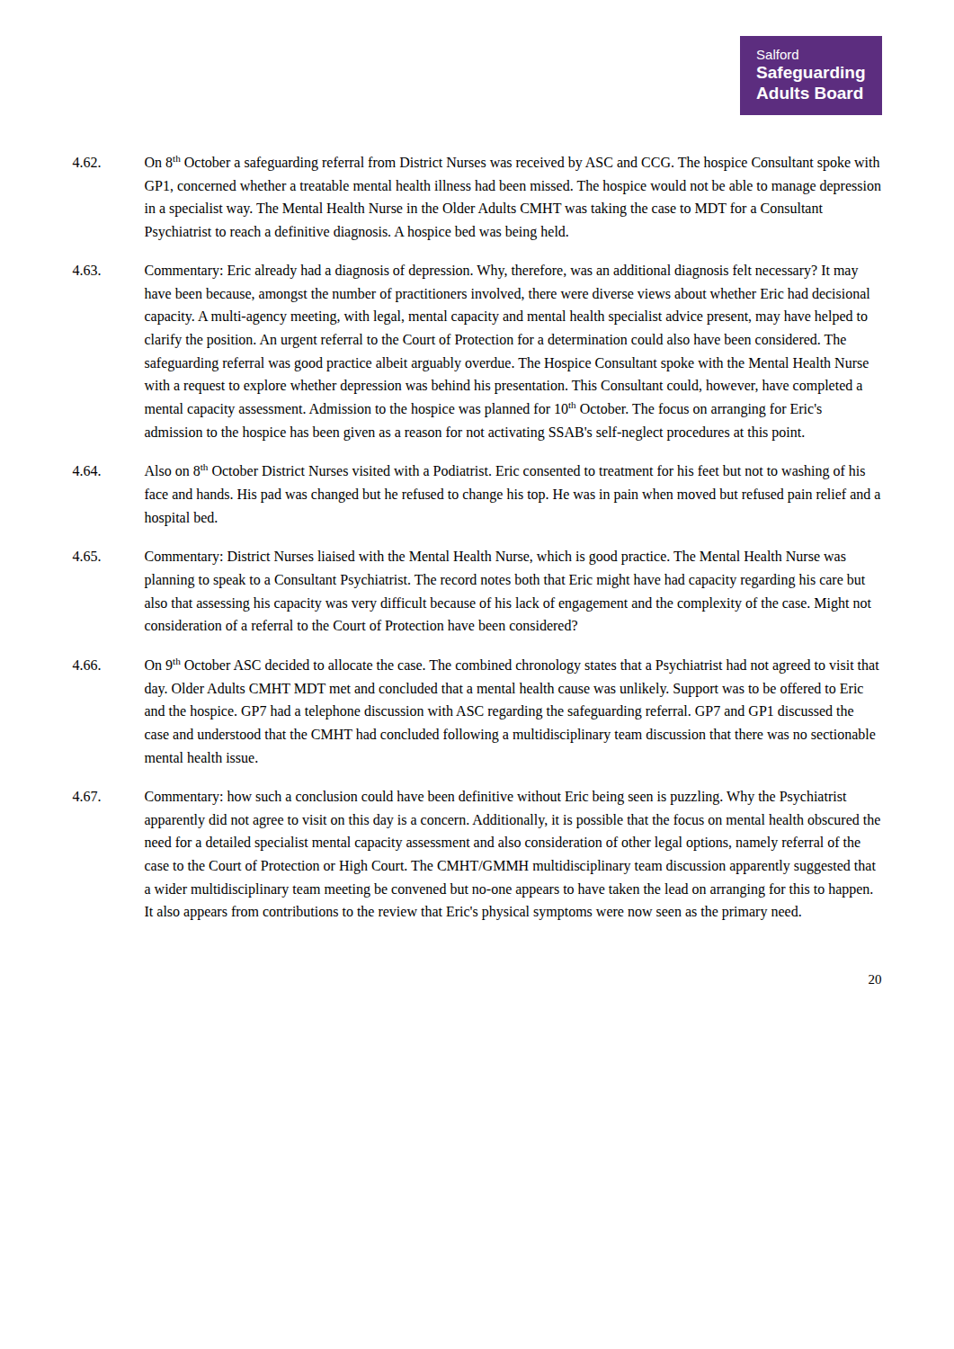Salford
Safeguarding
Adults Board
4.62.
On 8th October a safeguarding referral from District Nurses was received by ASC and CCG. The hospice Consultant spoke with GP1, concerned whether a treatable mental health illness had been missed. The hospice would not be able to manage depression in a specialist way. The Mental Health Nurse in the Older Adults CMHT was taking the case to MDT for a Consultant Psychiatrist to reach a definitive diagnosis. A hospice bed was being held.
4.63.
Commentary: Eric already had a diagnosis of depression. Why, therefore, was an additional diagnosis felt necessary? It may have been because, amongst the number of practitioners involved, there were diverse views about whether Eric had decisional capacity. A multi-agency meeting, with legal, mental capacity and mental health specialist advice present, may have helped to clarify the position. An urgent referral to the Court of Protection for a determination could also have been considered. The safeguarding referral was good practice albeit arguably overdue. The Hospice Consultant spoke with the Mental Health Nurse with a request to explore whether depression was behind his presentation. This Consultant could, however, have completed a mental capacity assessment. Admission to the hospice was planned for 10th October. The focus on arranging for Eric's admission to the hospice has been given as a reason for not activating SSAB's self-neglect procedures at this point.
4.64.
Also on 8th October District Nurses visited with a Podiatrist. Eric consented to treatment for his feet but not to washing of his face and hands. His pad was changed but he refused to change his top. He was in pain when moved but refused pain relief and a hospital bed.
4.65.
Commentary: District Nurses liaised with the Mental Health Nurse, which is good practice. The Mental Health Nurse was planning to speak to a Consultant Psychiatrist. The record notes both that Eric might have had capacity regarding his care but also that assessing his capacity was very difficult because of his lack of engagement and the complexity of the case. Might not consideration of a referral to the Court of Protection have been considered?
4.66.
On 9th October ASC decided to allocate the case. The combined chronology states that a Psychiatrist had not agreed to visit that day. Older Adults CMHT MDT met and concluded that a mental health cause was unlikely. Support was to be offered to Eric and the hospice. GP7 had a telephone discussion with ASC regarding the safeguarding referral. GP7 and GP1 discussed the case and understood that the CMHT had concluded following a multidisciplinary team discussion that there was no sectionable mental health issue.
4.67.
Commentary: how such a conclusion could have been definitive without Eric being seen is puzzling. Why the Psychiatrist apparently did not agree to visit on this day is a concern. Additionally, it is possible that the focus on mental health obscured the need for a detailed specialist mental capacity assessment and also consideration of other legal options, namely referral of the case to the Court of Protection or High Court. The CMHT/GMMH multidisciplinary team discussion apparently suggested that a wider multidisciplinary team meeting be convened but no-one appears to have taken the lead on arranging for this to happen. It also appears from contributions to the review that Eric's physical symptoms were now seen as the primary need.
20